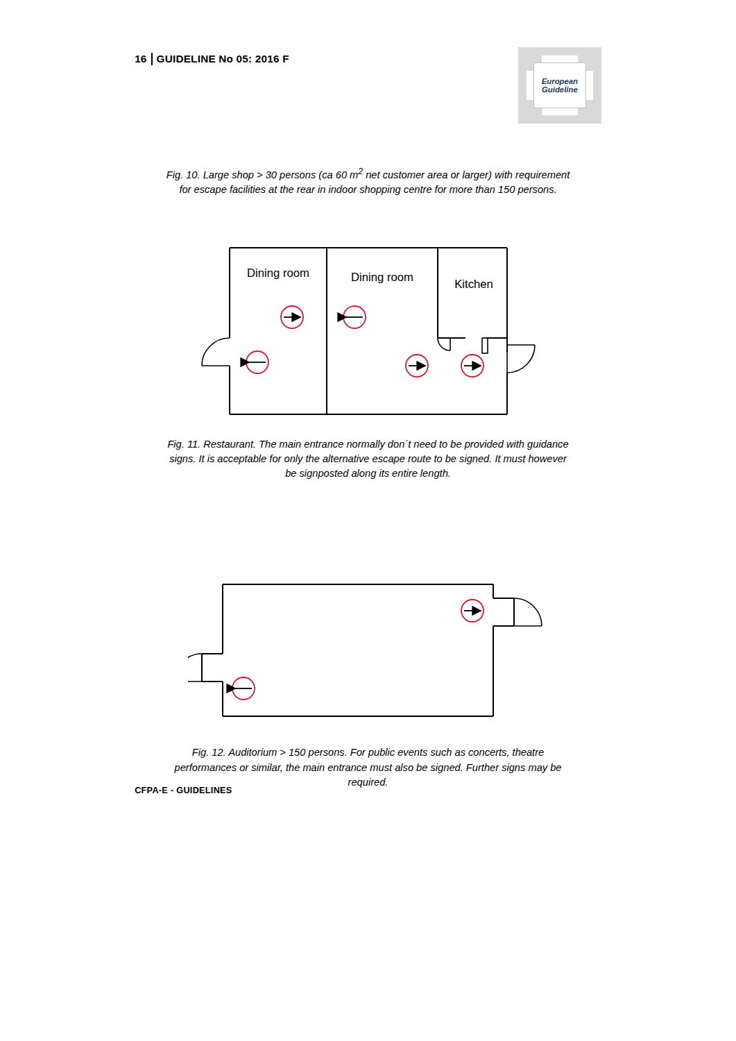16 GUIDELINE No 05: 2016 F
European
Guideline
Fig. 10. Large shop > 30 persons (ca 60 m2 net customer area or larger) with requirement for escape facilities at the rear in indoor shopping centre for more than 150 persons.
Dining room Dining room Kitchen
Fig. 11. Restaurant. The main entrance normally don´t need to be provided with guidance signs. It is acceptable for only the alternative escape route to be signed. It must however be signposted along its entire length.
Fig. 12. Auditorium > 150 persons. For public events such as concerts, theatre performances or similar, the main entrance must also be signed. Further signs may be required.
CFPA-E - GUIDELINES